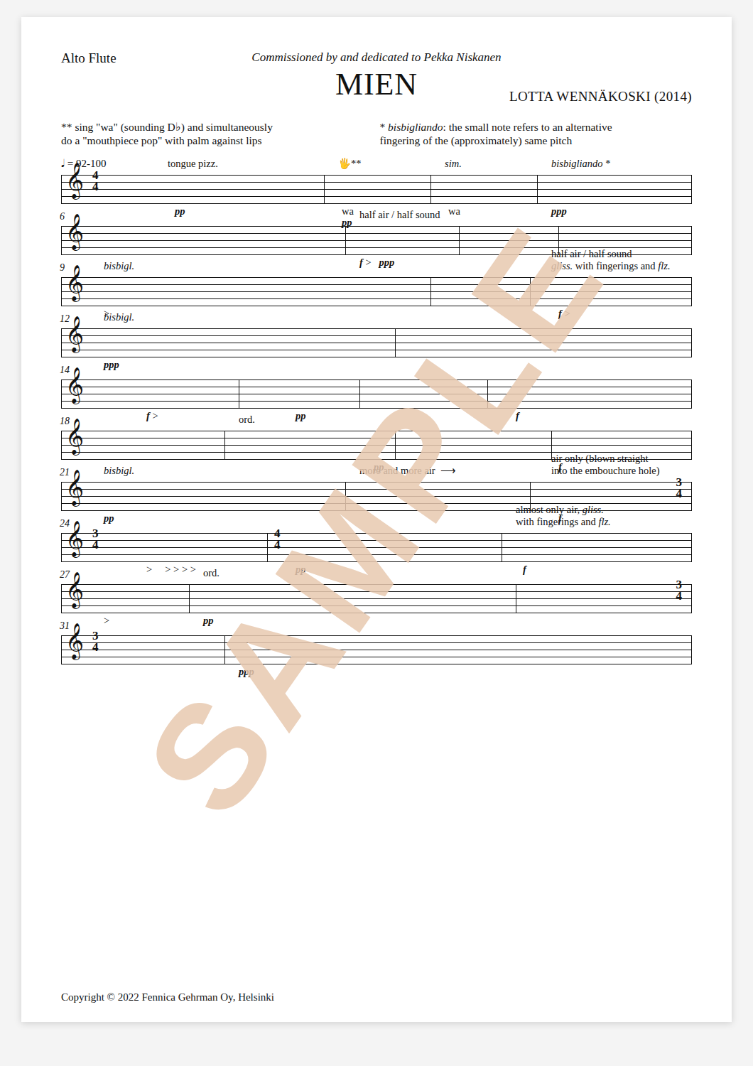SAMPLE
Alto Flute
Commissioned by and dedicated to Pekka Niskanen
MIEN
LOTTA WENNÄKOSKI (2014)
** sing "wa" (sounding D♭) and simultaneously
do a "mouthpiece pop" with palm against lips
* bisbigliando: the small note refers to an alternative
fingering of the (approximately) same pitch
𝅘𝅥 = 92-100
𝄞 44 tongue pizz. 🖐** sim. bisbigliando * pp wa
pp wa ppp
6
𝄞 half air / half sound f > ppp
9
𝄞 bisbigl. half air / half sound
gliss. with fingerings and flz. > f >
12
𝄞 bisbigl. ppp
14
𝄞 f > pp f
18
𝄞 ord. pp f
21
𝄞 bisbigl. more and more air ⟶ air only (blown straight
into the embouchure hole) pp f 34
24
𝄞 34 44 almost only air, gliss.
with fingerings and flz. > > > > > pp f
27
𝄞 ord. > pp 34
31
𝄞 34 ppp
Copyright © 2022 Fennica Gehrman Oy, Helsinki